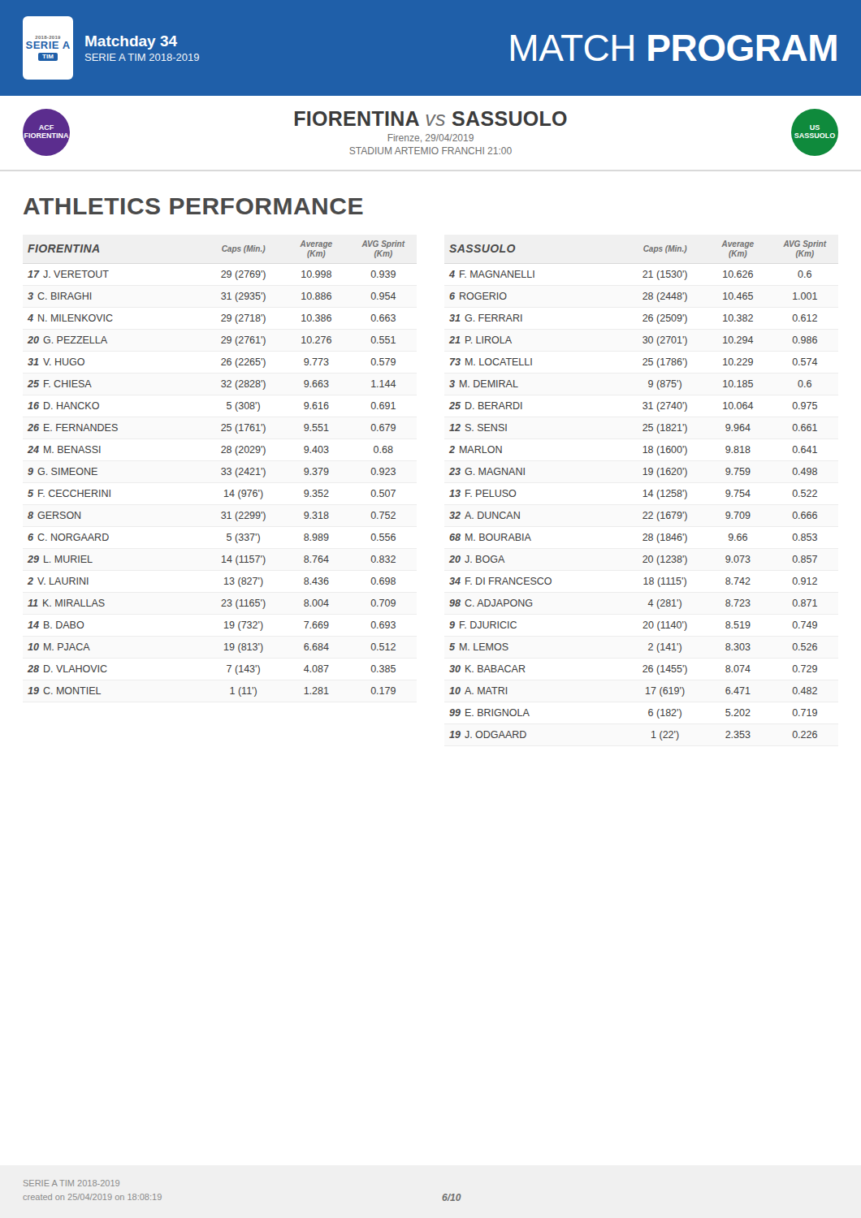2018-2019 SERIE A TIM
Matchday 34 SERIE A TIM 2018-2019
MATCH PROGRAM
ACF
FIORENTINA
FIORENTINA vs SASSUOLO
Firenze, 29/04/2019
STADIUM ARTEMIO FRANCHI 21:00
US
SASSUOLO
Athletics Performance
| FIORENTINA | Caps (Min.) | Average (Km) | AVG Sprint (Km) |
| --- | --- | --- | --- |
| 17 J. VERETOUT | 29 (2769') | 10.998 | 0.939 |
| 3 C. BIRAGHI | 31 (2935') | 10.886 | 0.954 |
| 4 N. MILENKOVIC | 29 (2718') | 10.386 | 0.663 |
| 20 G. PEZZELLA | 29 (2761') | 10.276 | 0.551 |
| 31 V. HUGO | 26 (2265') | 9.773 | 0.579 |
| 25 F. CHIESA | 32 (2828') | 9.663 | 1.144 |
| 16 D. HANCKO | 5 (308') | 9.616 | 0.691 |
| 26 E. FERNANDES | 25 (1761') | 9.551 | 0.679 |
| 24 M. BENASSI | 28 (2029') | 9.403 | 0.68 |
| 9 G. SIMEONE | 33 (2421') | 9.379 | 0.923 |
| 5 F. CECCHERINI | 14 (976') | 9.352 | 0.507 |
| 8 GERSON | 31 (2299') | 9.318 | 0.752 |
| 6 C. NORGAARD | 5 (337') | 8.989 | 0.556 |
| 29 L. MURIEL | 14 (1157') | 8.764 | 0.832 |
| 2 V. LAURINI | 13 (827') | 8.436 | 0.698 |
| 11 K. MIRALLAS | 23 (1165') | 8.004 | 0.709 |
| 14 B. DABO | 19 (732') | 7.669 | 0.693 |
| 10 M. PJACA | 19 (813') | 6.684 | 0.512 |
| 28 D. VLAHOVIC | 7 (143') | 4.087 | 0.385 |
| 19 C. MONTIEL | 1 (11') | 1.281 | 0.179 |
| SASSUOLO | Caps (Min.) | Average (Km) | AVG Sprint (Km) |
| --- | --- | --- | --- |
| 4 F. MAGNANELLI | 21 (1530') | 10.626 | 0.6 |
| 6 ROGERIO | 28 (2448') | 10.465 | 1.001 |
| 31 G. FERRARI | 26 (2509') | 10.382 | 0.612 |
| 21 P. LIROLA | 30 (2701') | 10.294 | 0.986 |
| 73 M. LOCATELLI | 25 (1786') | 10.229 | 0.574 |
| 3 M. DEMIRAL | 9 (875') | 10.185 | 0.6 |
| 25 D. BERARDI | 31 (2740') | 10.064 | 0.975 |
| 12 S. SENSI | 25 (1821') | 9.964 | 0.661 |
| 2 MARLON | 18 (1600') | 9.818 | 0.641 |
| 23 G. MAGNANI | 19 (1620') | 9.759 | 0.498 |
| 13 F. PELUSO | 14 (1258') | 9.754 | 0.522 |
| 32 A. DUNCAN | 22 (1679') | 9.709 | 0.666 |
| 68 M. BOURABIA | 28 (1846') | 9.66 | 0.853 |
| 20 J. BOGA | 20 (1238') | 9.073 | 0.857 |
| 34 F. DI FRANCESCO | 18 (1115') | 8.742 | 0.912 |
| 98 C. ADJAPONG | 4 (281') | 8.723 | 0.871 |
| 9 F. DJURICIC | 20 (1140') | 8.519 | 0.749 |
| 5 M. LEMOS | 2 (141') | 8.303 | 0.526 |
| 30 K. BABACAR | 26 (1455') | 8.074 | 0.729 |
| 10 A. MATRI | 17 (619') | 6.471 | 0.482 |
| 99 E. BRIGNOLA | 6 (182') | 5.202 | 0.719 |
| 19 J. ODGAARD | 1 (22') | 2.353 | 0.226 |
SERIE A TIM 2018-2019
created on 25/04/2019 on 18:08:19
6/10